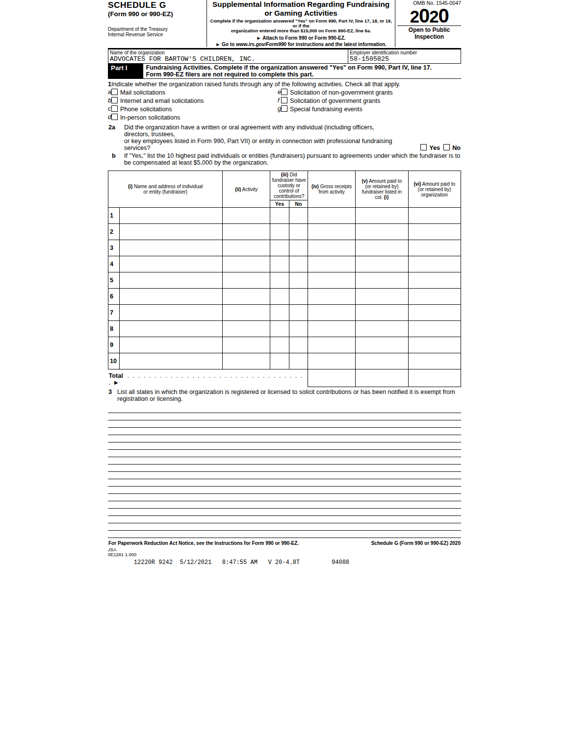| SCHEDULE G (Form 990 or 990-EZ) Department of the Treasury Internal Revenue Service | Supplemental Information Regarding Fundraising or Gaming Activities Complete if the organization answered "Yes" on Form 990, Part IV, line 17, 18, or 19, or if the organization entered more than $15,000 on Form 990-EZ, line 6a. ► Attach to Form 990 or Form 990-EZ. ► Go to www.irs.gov/Form990 for instructions and the latest information. | OMB No. 1545-0047 2 0 2 0 Open to Public Inspection |
| Name of the organization ADVOCATES FOR BARTOW'S CHILDREN, INC. | Employer identification number 58-1505825 |
| Part I | Fundraising Activities. Complete if the organization answered "Yes" on Form 990, Part IV, line 17. Form 990-EZ filers are not required to complete this part. |
| 1 | Indicate whether the organization raised funds through any of the following activities. Check all that apply. |
| a | Mail solicitations | e | Solicitation of non-government grants |
| b | Internet and email solicitations | f | Solicitation of government grants |
| c | Phone solicitations | g | Special fundraising events |
| d | In-person solicitations | | |
| 2a | Did the organization have a written or oral agreement with any individual (including officers, directors, trustees, or key employees listed in Form 990, Part VII) or entity in connection with professional fundraising services? | Yes No |
| b | If "Yes," list the 10 highest paid individuals or entities (fundraisers) pursuant to agreements under which the fundraiser is to be compensated at least $5,000 by the organization. |
| (i) Name and address of individual or entity (fundraiser) | (ii) Activity | (iii) Did fundraiser have custody or control of contributions? | (iv) Gross receipts from activity | (v) Amount paid to (or retained by) fundraiser listed in col. (i) | (vi) Amount paid to (or retained by) organization |
| --- | --- | --- | --- | --- | --- |
| Yes | No |
| 1 | | | | | | | |
| 2 | | | | | | | |
| 3 | | | | | | | |
| 4 | | | | | | | |
| 5 | | | | | | | |
| 6 | | | | | | | |
| 7 | | | | | | | |
| 8 | | | | | | | |
| 9 | | | | | | | |
| 10 | | | | | | | |
| Total . . . . . . . . . . . . . . . . . . . . . . . . . . . . . . . . . . ► | | | |
| 3 | List all states in which the organization is registered or licensed to solicit contributions or has been notified it is exempt from registration or licensing. |
| For Paperwork Reduction Act Notice, see the Instructions for Form 990 or 990-EZ. | Schedule G (Form 990 or 990-EZ) 2020 |
JSA
0E1281 1.000
12220R 9242 5/12/2021 8:47:55 AM V 20-4.8T 94088